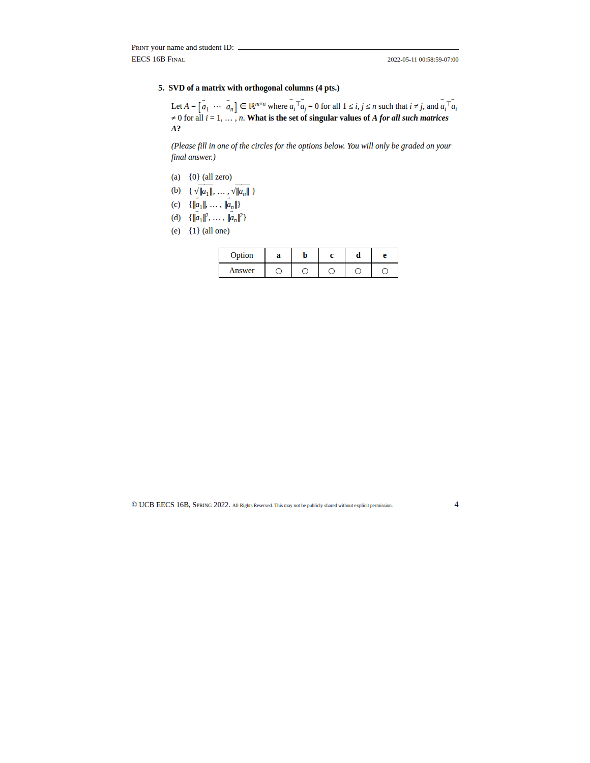Print your name and student ID:
EECS 16B Final 2022-05-11 00:58:59-07:00
5. SVD of a matrix with orthogonal columns (4 pts.)
Let A = a1 ⋯ an ∈ ℝm×n where ai⊤aj = 0 for all 1 ≤ i, j ≤ n such that i ≠ j, and ai⊤ai ≠ 0 for all i = 1, … , n. What is the set of singular values of A for all such matrices A?
(Please fill in one of the circles for the options below. You will only be graded on your final answer.)
(a){0} (all zero)
(b){ √∥a1∥, … , √∥an∥ }
(c){∥a1∥, … , ∥an∥}
(d){∥a1∥2, … , ∥an∥2}
(e){1} (all one)
| Option | a | b | c | d | e |
| --- | --- | --- | --- | --- | --- |
| Answer | | | | | |
© UCB EECS 16B, Spring 2022. All Rights Reserved. This may not be publicly shared without explicit permission.
4